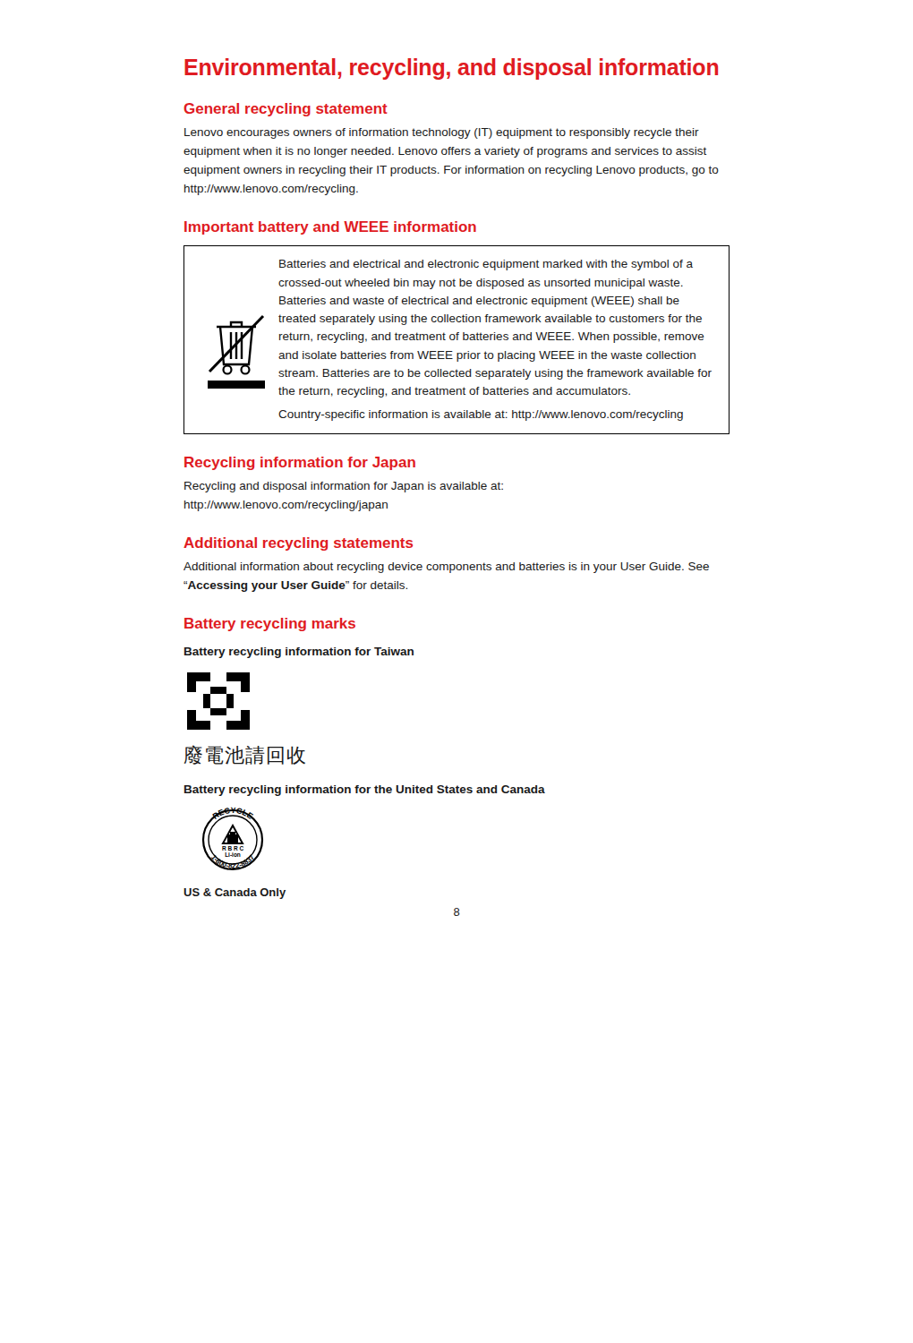Environmental, recycling, and disposal information
General recycling statement
Lenovo encourages owners of information technology (IT) equipment to responsibly recycle their equipment when it is no longer needed. Lenovo offers a variety of programs and services to assist equipment owners in recycling their IT products. For information on recycling Lenovo products, go to http://www.lenovo.com/recycling.
Important battery and WEEE information
Batteries and electrical and electronic equipment marked with the symbol of a crossed-out wheeled bin may not be disposed as unsorted municipal waste. Batteries and waste of electrical and electronic equipment (WEEE) shall be treated separately using the collection framework available to customers for the return, recycling, and treatment of batteries and WEEE. When possible, remove and isolate batteries from WEEE prior to placing WEEE in the waste collection stream. Batteries are to be collected separately using the framework available for the return, recycling, and treatment of batteries and accumulators.
Country-specific information is available at: http://www.lenovo.com/recycling
Recycling information for Japan
Recycling and disposal information for Japan is available at:
http://www.lenovo.com/recycling/japan
Additional recycling statements
Additional information about recycling device components and batteries is in your User Guide. See “Accessing your User Guide” for details.
Battery recycling marks
Battery recycling information for Taiwan
廢電池請回收
Battery recycling information for the United States and Canada
RECYCLE 1-800-822-8837 R B R C Li-ion US & Canada Only
8